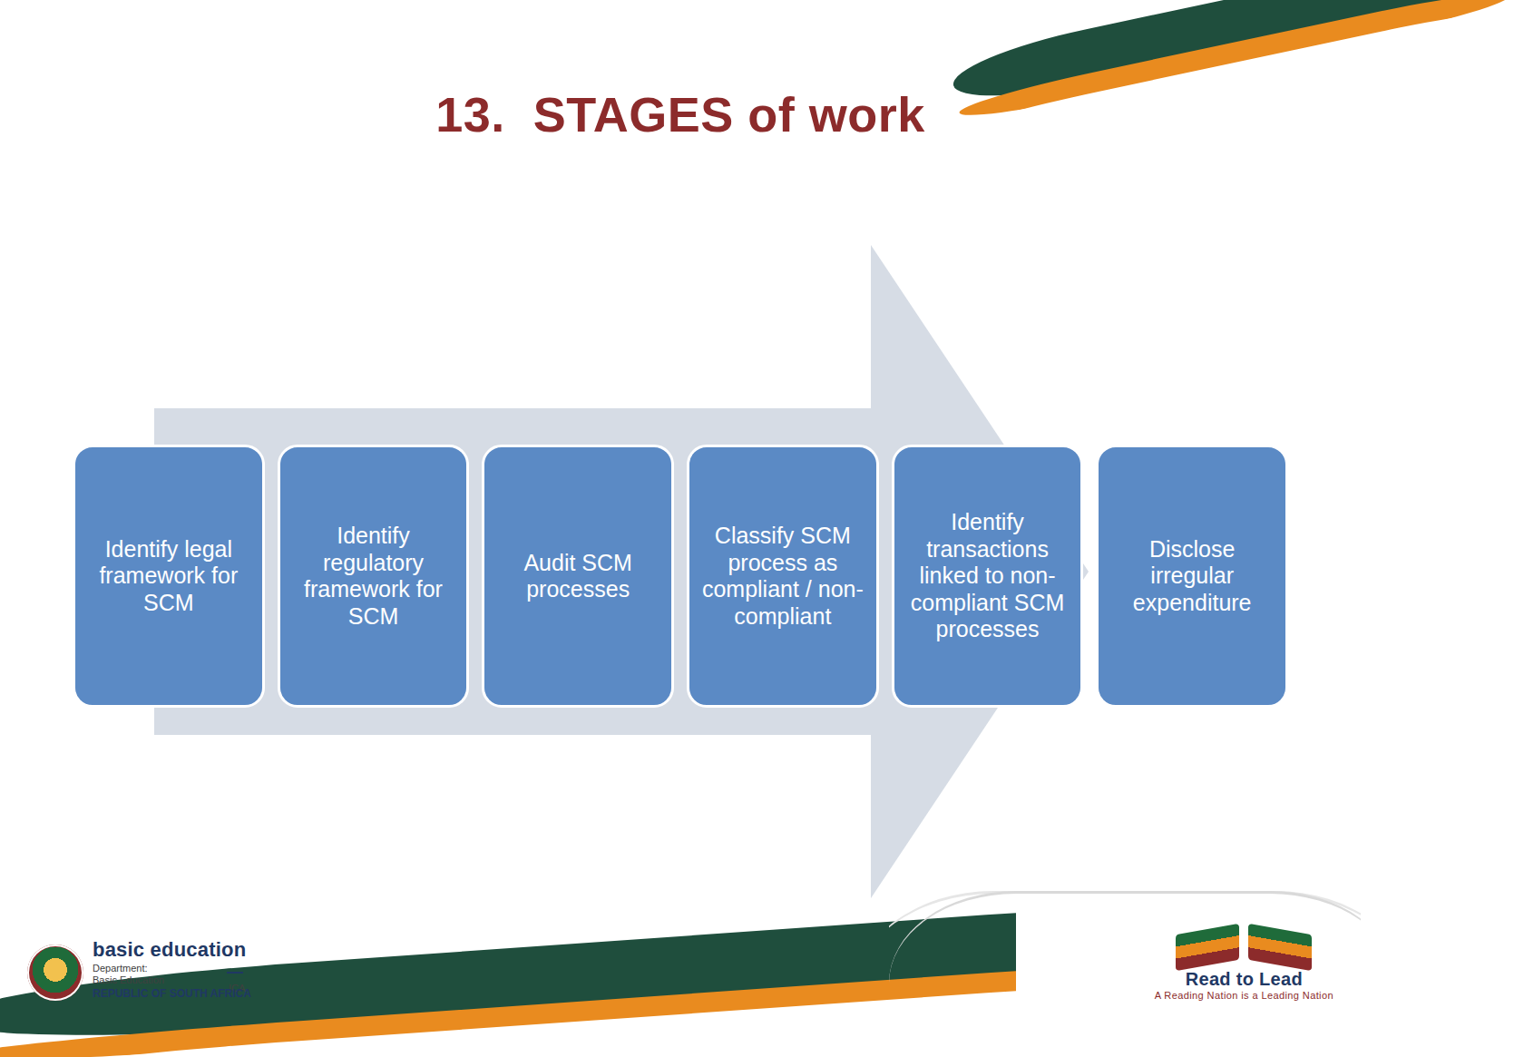13. STAGES of work
Identify legal framework for SCM
Identify regulatory framework for SCM
Audit SCM processes
Classify SCM process as compliant / non-compliant
Identify transactions linked to non-compliant SCM processes
Disclose irregular expenditure
basic education Department: Basic Education REPUBLIC OF SOUTH AFRICA
ICA
Read to Lead
A Reading Nation is a Leading Nation